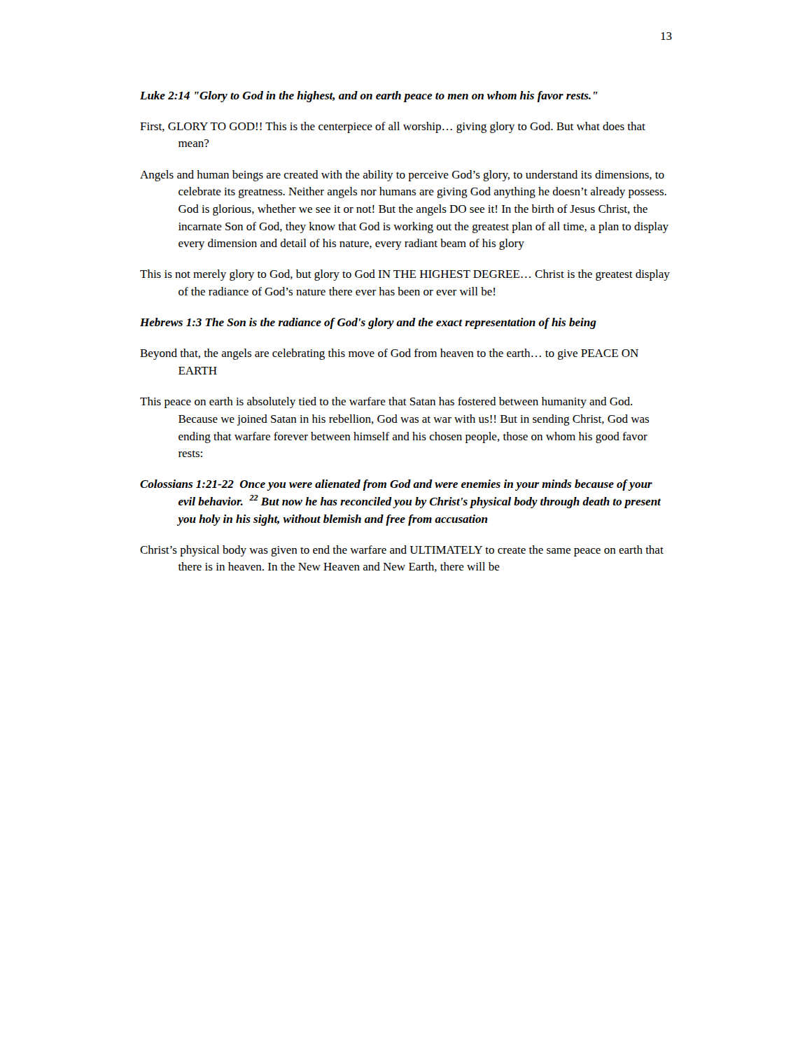13
Luke 2:14 "Glory to God in the highest, and on earth peace to men on whom his favor rests."
First, GLORY TO GOD!! This is the centerpiece of all worship… giving glory to God. But what does that mean?
Angels and human beings are created with the ability to perceive God’s glory, to understand its dimensions, to celebrate its greatness. Neither angels nor humans are giving God anything he doesn’t already possess. God is glorious, whether we see it or not! But the angels DO see it! In the birth of Jesus Christ, the incarnate Son of God, they know that God is working out the greatest plan of all time, a plan to display every dimension and detail of his nature, every radiant beam of his glory
This is not merely glory to God, but glory to God IN THE HIGHEST DEGREE… Christ is the greatest display of the radiance of God’s nature there ever has been or ever will be!
Hebrews 1:3 The Son is the radiance of God's glory and the exact representation of his being
Beyond that, the angels are celebrating this move of God from heaven to the earth… to give PEACE ON EARTH
This peace on earth is absolutely tied to the warfare that Satan has fostered between humanity and God. Because we joined Satan in his rebellion, God was at war with us!! But in sending Christ, God was ending that warfare forever between himself and his chosen people, those on whom his good favor rests:
Colossians 1:21-22 Once you were alienated from God and were enemies in your minds because of your evil behavior. 22 But now he has reconciled you by Christ's physical body through death to present you holy in his sight, without blemish and free from accusation
Christ’s physical body was given to end the warfare and ULTIMATELY to create the same peace on earth that there is in heaven. In the New Heaven and New Earth, there will be